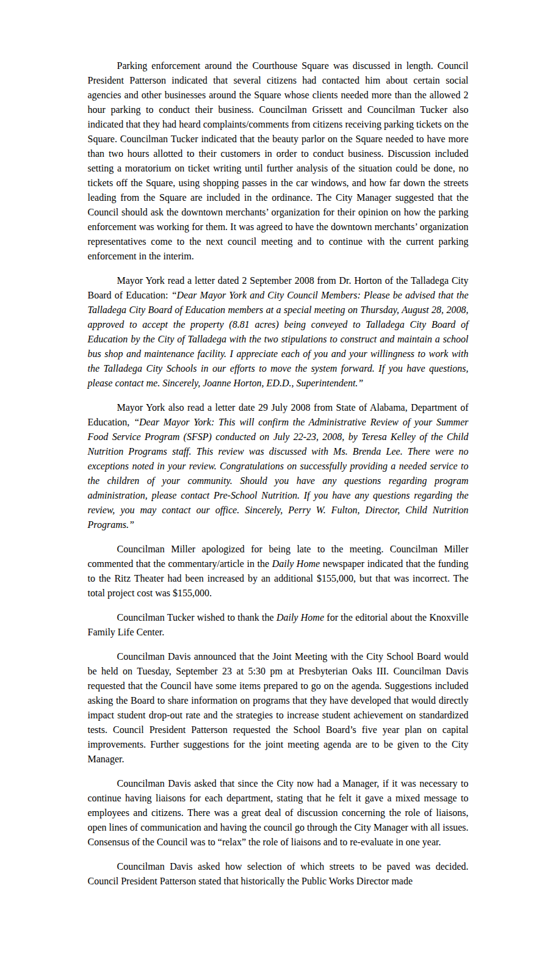Parking enforcement around the Courthouse Square was discussed in length. Council President Patterson indicated that several citizens had contacted him about certain social agencies and other businesses around the Square whose clients needed more than the allowed 2 hour parking to conduct their business. Councilman Grissett and Councilman Tucker also indicated that they had heard complaints/comments from citizens receiving parking tickets on the Square. Councilman Tucker indicated that the beauty parlor on the Square needed to have more than two hours allotted to their customers in order to conduct business. Discussion included setting a moratorium on ticket writing until further analysis of the situation could be done, no tickets off the Square, using shopping passes in the car windows, and how far down the streets leading from the Square are included in the ordinance. The City Manager suggested that the Council should ask the downtown merchants’ organization for their opinion on how the parking enforcement was working for them. It was agreed to have the downtown merchants’ organization representatives come to the next council meeting and to continue with the current parking enforcement in the interim.
Mayor York read a letter dated 2 September 2008 from Dr. Horton of the Talladega City Board of Education: “Dear Mayor York and City Council Members: Please be advised that the Talladega City Board of Education members at a special meeting on Thursday, August 28, 2008, approved to accept the property (8.81 acres) being conveyed to Talladega City Board of Education by the City of Talladega with the two stipulations to construct and maintain a school bus shop and maintenance facility. I appreciate each of you and your willingness to work with the Talladega City Schools in our efforts to move the system forward. If you have questions, please contact me. Sincerely, Joanne Horton, ED.D., Superintendent.”
Mayor York also read a letter date 29 July 2008 from State of Alabama, Department of Education, “Dear Mayor York: This will confirm the Administrative Review of your Summer Food Service Program (SFSP) conducted on July 22-23, 2008, by Teresa Kelley of the Child Nutrition Programs staff. This review was discussed with Ms. Brenda Lee. There were no exceptions noted in your review. Congratulations on successfully providing a needed service to the children of your community. Should you have any questions regarding program administration, please contact Pre-School Nutrition. If you have any questions regarding the review, you may contact our office. Sincerely, Perry W. Fulton, Director, Child Nutrition Programs.”
Councilman Miller apologized for being late to the meeting. Councilman Miller commented that the commentary/article in the Daily Home newspaper indicated that the funding to the Ritz Theater had been increased by an additional $155,000, but that was incorrect. The total project cost was $155,000.
Councilman Tucker wished to thank the Daily Home for the editorial about the Knoxville Family Life Center.
Councilman Davis announced that the Joint Meeting with the City School Board would be held on Tuesday, September 23 at 5:30 pm at Presbyterian Oaks III. Councilman Davis requested that the Council have some items prepared to go on the agenda. Suggestions included asking the Board to share information on programs that they have developed that would directly impact student drop-out rate and the strategies to increase student achievement on standardized tests. Council President Patterson requested the School Board’s five year plan on capital improvements. Further suggestions for the joint meeting agenda are to be given to the City Manager.
Councilman Davis asked that since the City now had a Manager, if it was necessary to continue having liaisons for each department, stating that he felt it gave a mixed message to employees and citizens. There was a great deal of discussion concerning the role of liaisons, open lines of communication and having the council go through the City Manager with all issues. Consensus of the Council was to “relax” the role of liaisons and to re-evaluate in one year.
Councilman Davis asked how selection of which streets to be paved was decided. Council President Patterson stated that historically the Public Works Director made